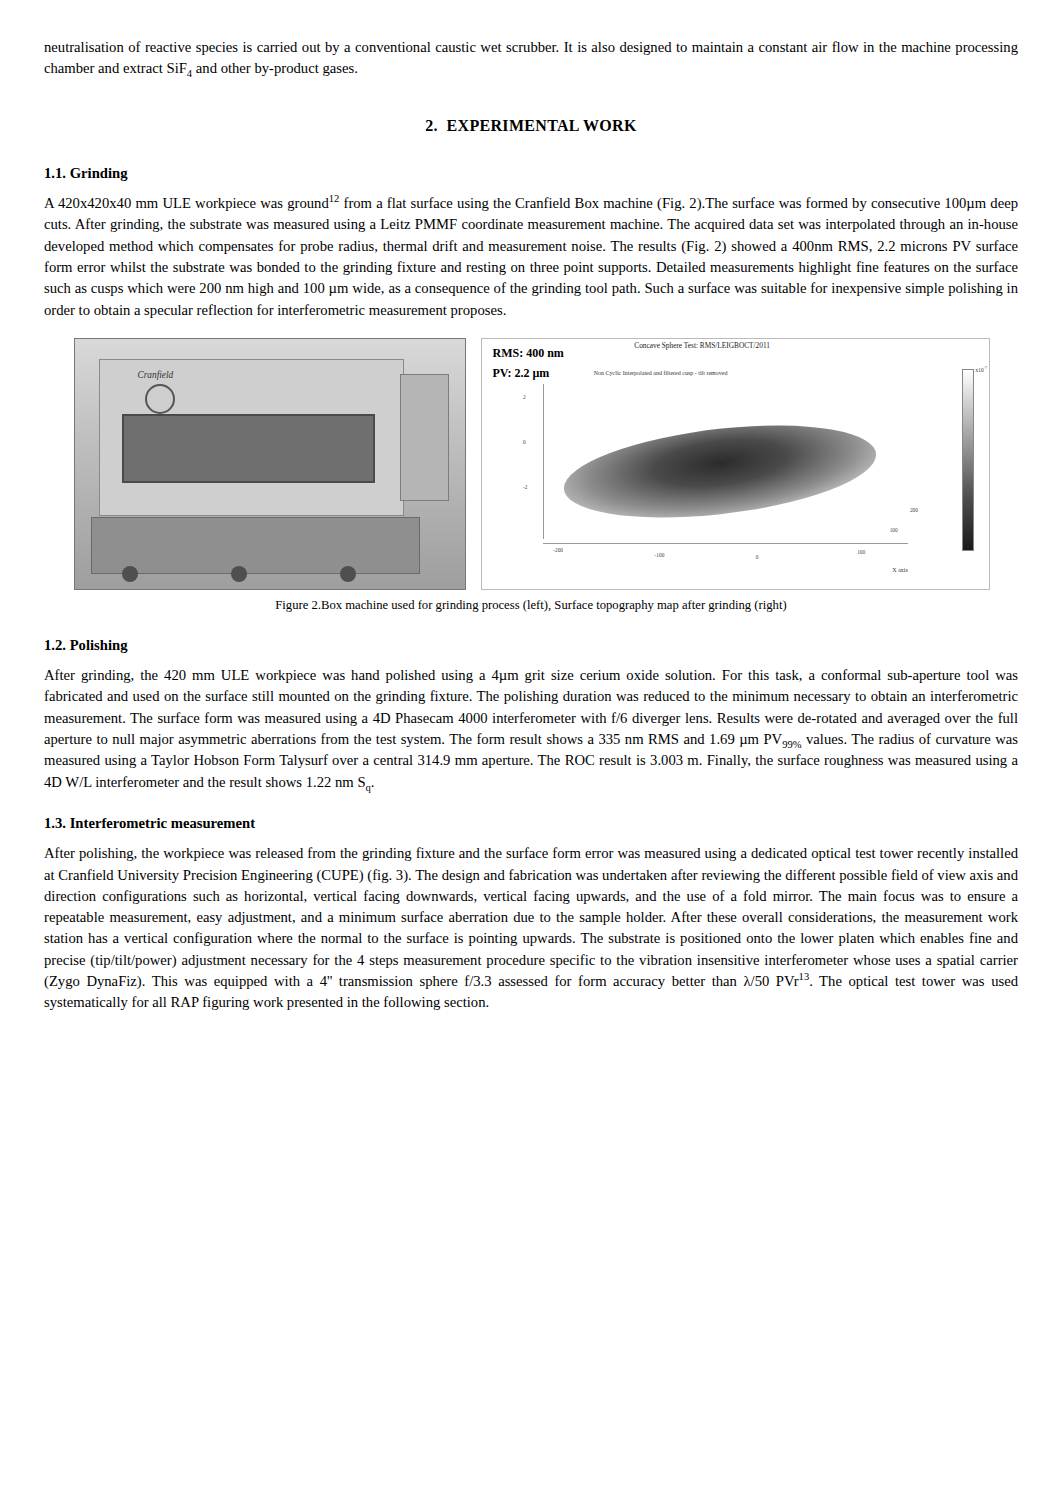neutralisation of reactive species is carried out by a conventional caustic wet scrubber. It is also designed to maintain a constant air flow in the machine processing chamber and extract SiF4 and other by-product gases.
2. EXPERIMENTAL WORK
1.1. Grinding
A 420x420x40 mm ULE workpiece was ground12 from a flat surface using the Cranfield Box machine (Fig. 2).The surface was formed by consecutive 100µm deep cuts. After grinding, the substrate was measured using a Leitz PMMF coordinate measurement machine. The acquired data set was interpolated through an in-house developed method which compensates for probe radius, thermal drift and measurement noise. The results (Fig. 2) showed a 400nm RMS, 2.2 microns PV surface form error whilst the substrate was bonded to the grinding fixture and resting on three point supports. Detailed measurements highlight fine features on the surface such as cusps which were 200 nm high and 100 µm wide, as a consequence of the grinding tool path. Such a surface was suitable for inexpensive simple polishing in order to obtain a specular reflection for interferometric measurement proposes.
Cranfield
Concave Sphere Test: RMS/LEIGBOCT/2011
Non Cyclic Interpolated and filtered cusp - tilt removed
RMS: 400 nm
PV: 2.2 µm
x10-7
-200
-100
0
100
2
0
-2
100
200
X axis
Figure 2.Box machine used for grinding process (left), Surface topography map after grinding (right)
1.2. Polishing
After grinding, the 420 mm ULE workpiece was hand polished using a 4µm grit size cerium oxide solution. For this task, a conformal sub-aperture tool was fabricated and used on the surface still mounted on the grinding fixture. The polishing duration was reduced to the minimum necessary to obtain an interferometric measurement. The surface form was measured using a 4D Phasecam 4000 interferometer with f/6 diverger lens. Results were de-rotated and averaged over the full aperture to null major asymmetric aberrations from the test system. The form result shows a 335 nm RMS and 1.69 µm PV99% values. The radius of curvature was measured using a Taylor Hobson Form Talysurf over a central 314.9 mm aperture. The ROC result is 3.003 m. Finally, the surface roughness was measured using a 4D W/L interferometer and the result shows 1.22 nm Sq.
1.3. Interferometric measurement
After polishing, the workpiece was released from the grinding fixture and the surface form error was measured using a dedicated optical test tower recently installed at Cranfield University Precision Engineering (CUPE) (fig. 3). The design and fabrication was undertaken after reviewing the different possible field of view axis and direction configurations such as horizontal, vertical facing downwards, vertical facing upwards, and the use of a fold mirror. The main focus was to ensure a repeatable measurement, easy adjustment, and a minimum surface aberration due to the sample holder. After these overall considerations, the measurement work station has a vertical configuration where the normal to the surface is pointing upwards. The substrate is positioned onto the lower platen which enables fine and precise (tip/tilt/power) adjustment necessary for the 4 steps measurement procedure specific to the vibration insensitive interferometer whose uses a spatial carrier (Zygo DynaFiz). This was equipped with a 4'' transmission sphere f/3.3 assessed for form accuracy better than λ/50 PVr13. The optical test tower was used systematically for all RAP figuring work presented in the following section.